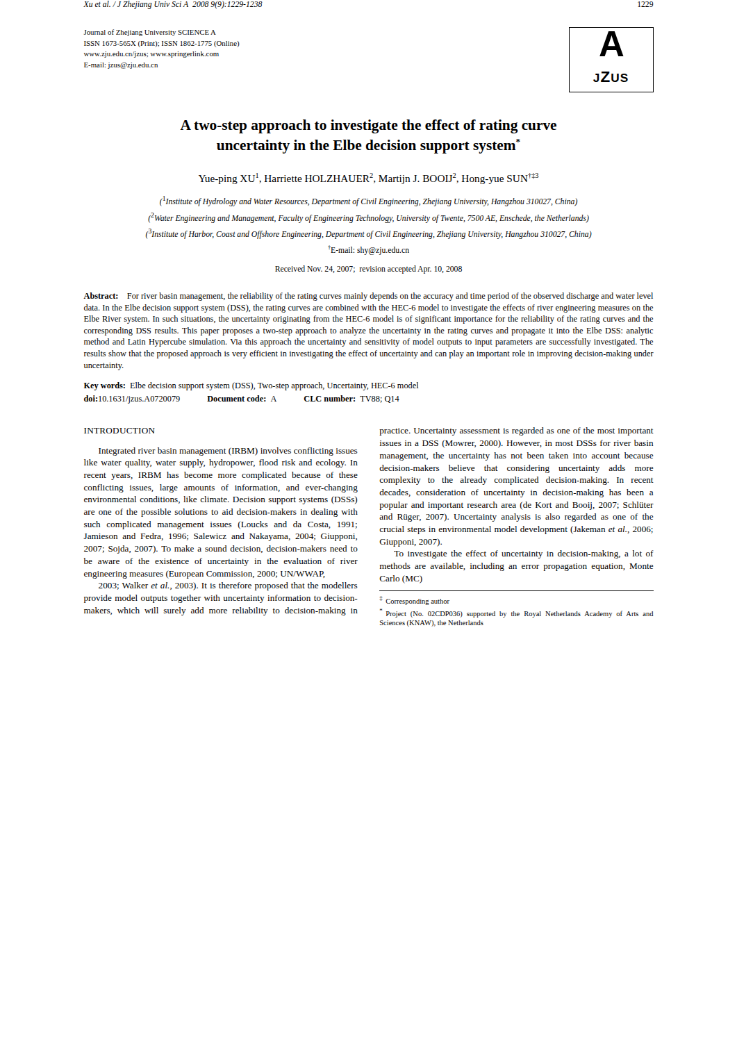Xu et al. / J Zhejiang Univ Sci A 2008 9(9):1229-1238 1229
Journal of Zhejiang University SCIENCE A
ISSN 1673-565X (Print); ISSN 1862-1775 (Online)
www.zju.edu.cn/jzus; www.springerlink.com
E-mail: jzus@zju.edu.cn
A JZUS
A two-step approach to investigate the effect of rating curve
uncertainty in the Elbe decision support system*
Yue-ping XU1, Harriette HOLZHAUER2, Martijn J. BOOIJ2, Hong-yue SUN†‡3
(1Institute of Hydrology and Water Resources, Department of Civil Engineering, Zhejiang University, Hangzhou 310027, China)
(2Water Engineering and Management, Faculty of Engineering Technology, University of Twente, 7500 AE, Enschede, the Netherlands)
(3Institute of Harbor, Coast and Offshore Engineering, Department of Civil Engineering, Zhejiang University, Hangzhou 310027, China)
†E-mail: shy@zju.edu.cn
Received Nov. 24, 2007; revision accepted Apr. 10, 2008
Abstract: For river basin management, the reliability of the rating curves mainly depends on the accuracy and time period of the observed discharge and water level data. In the Elbe decision support system (DSS), the rating curves are combined with the HEC-6 model to investigate the effects of river engineering measures on the Elbe River system. In such situations, the uncertainty originating from the HEC-6 model is of significant importance for the reliability of the rating curves and the corresponding DSS results. This paper proposes a two-step approach to analyze the uncertainty in the rating curves and propagate it into the Elbe DSS: analytic method and Latin Hypercube simulation. Via this approach the uncertainty and sensitivity of model outputs to input parameters are successfully investigated. The results show that the proposed approach is very efficient in investigating the effect of uncertainty and can play an important role in improving decision-making under uncertainty.
Key words: Elbe decision support system (DSS), Two-step approach, Uncertainty, HEC-6 model
doi: 10.1631/jzus.A0720079 Document code: A CLC number: TV88; Q14
INTRODUCTION
Integrated river basin management (IRBM) involves conflicting issues like water quality, water supply, hydropower, flood risk and ecology. In recent years, IRBM has become more complicated because of these conflicting issues, large amounts of information, and ever-changing environmental conditions, like climate. Decision support systems (DSSs) are one of the possible solutions to aid decision-makers in dealing with such complicated management issues (Loucks and da Costa, 1991; Jamieson and Fedra, 1996; Salewicz and Nakayama, 2004; Giupponi, 2007; Sojda, 2007). To make a sound decision, decision-makers need to be aware of the existence of uncertainty in the evaluation of river engineering measures (European Commission, 2000; UN/WWAP,
2003; Walker et al., 2003). It is therefore proposed that the modellers provide model outputs together with uncertainty information to decision-makers, which will surely add more reliability to decision-making in practice. Uncertainty assessment is regarded as one of the most important issues in a DSS (Mowrer, 2000). However, in most DSSs for river basin management, the uncertainty has not been taken into account because decision-makers believe that considering uncertainty adds more complexity to the already complicated decision-making. In recent decades, consideration of uncertainty in decision-making has been a popular and important research area (de Kort and Booij, 2007; Schlüter and Rüger, 2007). Uncertainty analysis is also regarded as one of the crucial steps in environmental model development (Jakeman et al., 2006; Giupponi, 2007).
To investigate the effect of uncertainty in decision-making, a lot of methods are available, including an error propagation equation, Monte Carlo (MC)
‡Corresponding author
*Project (No. 02CDP036) supported by the Royal Netherlands Academy of Arts and Sciences (KNAW), the Netherlands